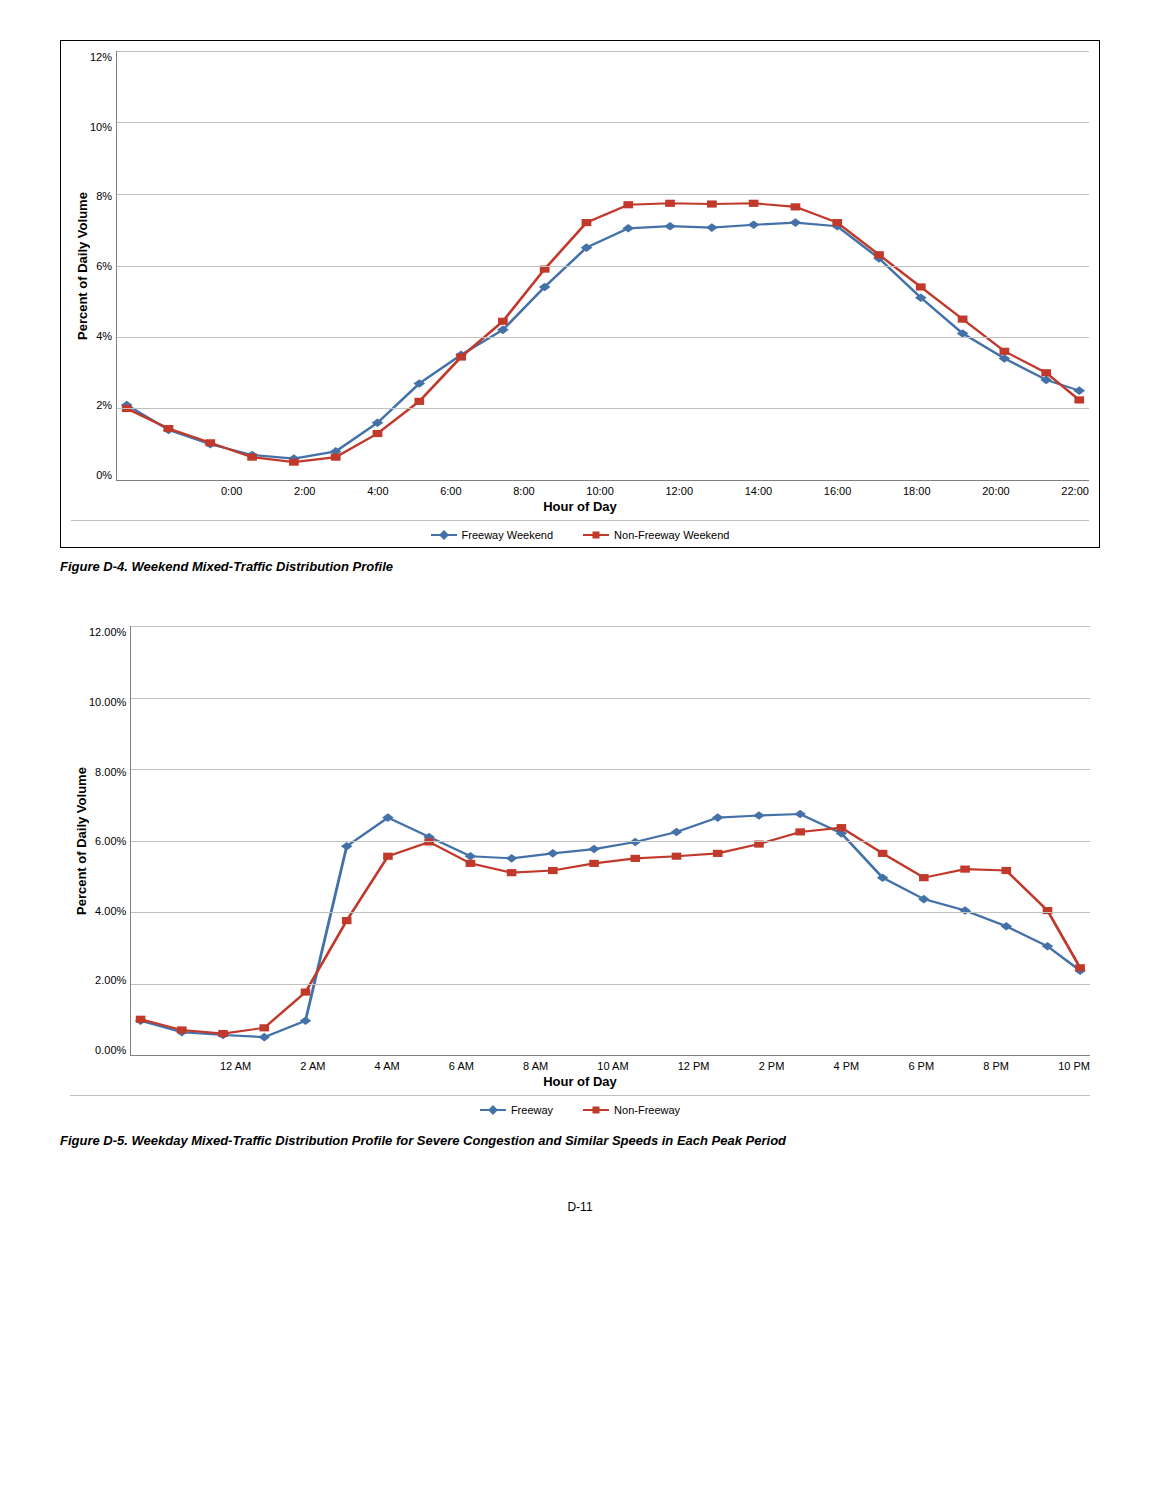Percent of Daily Volume
12% 10% 8% 6% 4% 2% 0%
0:00 2:00 4:00 6:00 8:00 10:00 12:00 14:00 16:00 18:00 20:00 22:00
Hour of Day
Freeway Weekend
Non-Freeway Weekend
Figure D-4. Weekend Mixed-Traffic Distribution Profile
Percent of Daily Volume
12.00% 10.00% 8.00% 6.00% 4.00% 2.00% 0.00%
12 AM 2 AM 4 AM 6 AM 8 AM 10 AM 12 PM 2 PM 4 PM 6 PM 8 PM 10 PM
Hour of Day
Freeway
Non-Freeway
Figure D-5. Weekday Mixed-Traffic Distribution Profile for Severe Congestion and Similar Speeds in Each Peak Period
D-11